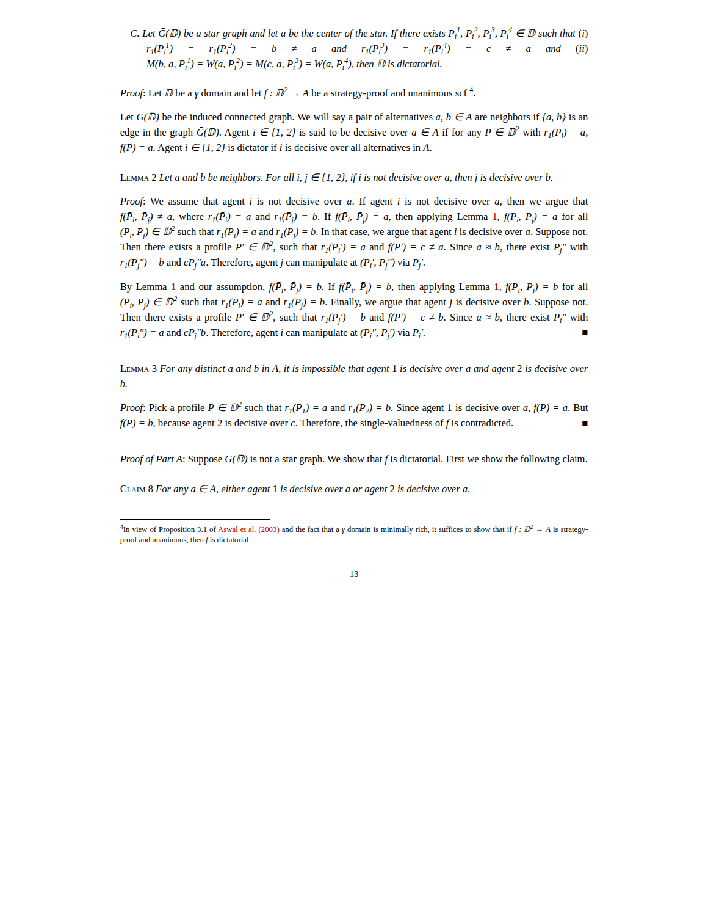C. Let Ḡ(𝔻) be a star graph and let a be the center of the star. If there exists Pi1, Pi2, Pi3, Pi4 ∈ 𝔻 such that (i) r1(Pi1) = r1(Pi2) = b ≠ a and r1(Pi3) = r1(Pi4) = c ≠ a and (ii) M(b, a, Pi1) = W(a, Pi2) = M(c, a, Pi3) = W(a, Pi4), then 𝔻 is dictatorial.
Proof: Let 𝔻 be a γ domain and let f : 𝔻2 → A be a strategy-proof and unanimous scf 4.
Let Ḡ(𝔻) be the induced connected graph. We will say a pair of alternatives a, b ∈ A are neighbors if {a, b} is an edge in the graph Ḡ(𝔻). Agent i ∈ {1, 2} is said to be decisive over a ∈ A if for any P ∈ 𝔻2 with r1(Pi) = a, f(P) = a. Agent i ∈ {1, 2} is dictator if i is decisive over all alternatives in A.
Lemma 2 Let a and b be neighbors. For all i, j ∈ {1, 2}, if i is not decisive over a, then j is decisive over b.
Proof: We assume that agent i is not decisive over a. If agent i is not decisive over a, then we argue that f(P̄i, P̄j) ≠ a, where r1(P̄i) = a and r1(P̄j) = b. If f(P̄i, P̄j) = a, then applying Lemma 1, f(Pi, Pj) = a for all (Pi, Pj) ∈ 𝔻2 such that r1(Pi) = a and r1(Pj) = b. In that case, we argue that agent i is decisive over a. Suppose not. Then there exists a profile P′ ∈ 𝔻2, such that r1(Pi′) = a and f(P′) = c ≠ a. Since a ≈ b, there exist Pj″ with r1(Pj″) = b and cPj″a. Therefore, agent j can manipulate at (Pi′, Pj″) via Pj′.
By Lemma 1 and our assumption, f(P̄i, P̄j) = b. If f(P̄i, P̄j) = b, then applying Lemma 1, f(Pi, Pj) = b for all (Pi, Pj) ∈ 𝔻2 such that r1(Pi) = a and r1(Pj) = b. Finally, we argue that agent j is decisive over b. Suppose not. Then there exists a profile P′ ∈ 𝔻2, such that r1(Pj′) = b and f(P′) = c ≠ b. Since a ≈ b, there exist Pi″ with r1(Pi″) = a and cPj″b. Therefore, agent i can manipulate at (Pi″, Pj′) via Pi′.
Lemma 3 For any distinct a and b in A, it is impossible that agent 1 is decisive over a and agent 2 is decisive over b.
Proof: Pick a profile P ∈ 𝔻2 such that r1(P1) = a and r1(P2) = b. Since agent 1 is decisive over a, f(P) = a. But f(P) = b, because agent 2 is decisive over c. Therefore, the single-valuedness of f is contradicted.
Proof of Part A: Suppose Ḡ(𝔻) is not a star graph. We show that f is dictatorial. First we show the following claim.
Claim 8 For any a ∈ A, either agent 1 is decisive over a or agent 2 is decisive over a.
4In view of Proposition 3.1 of Aswal et al. (2003) and the fact that a γ domain is minimally rich, it suffices to show that if f : 𝔻2 → A is strategy-proof and unanimous, then f is dictatorial.
13